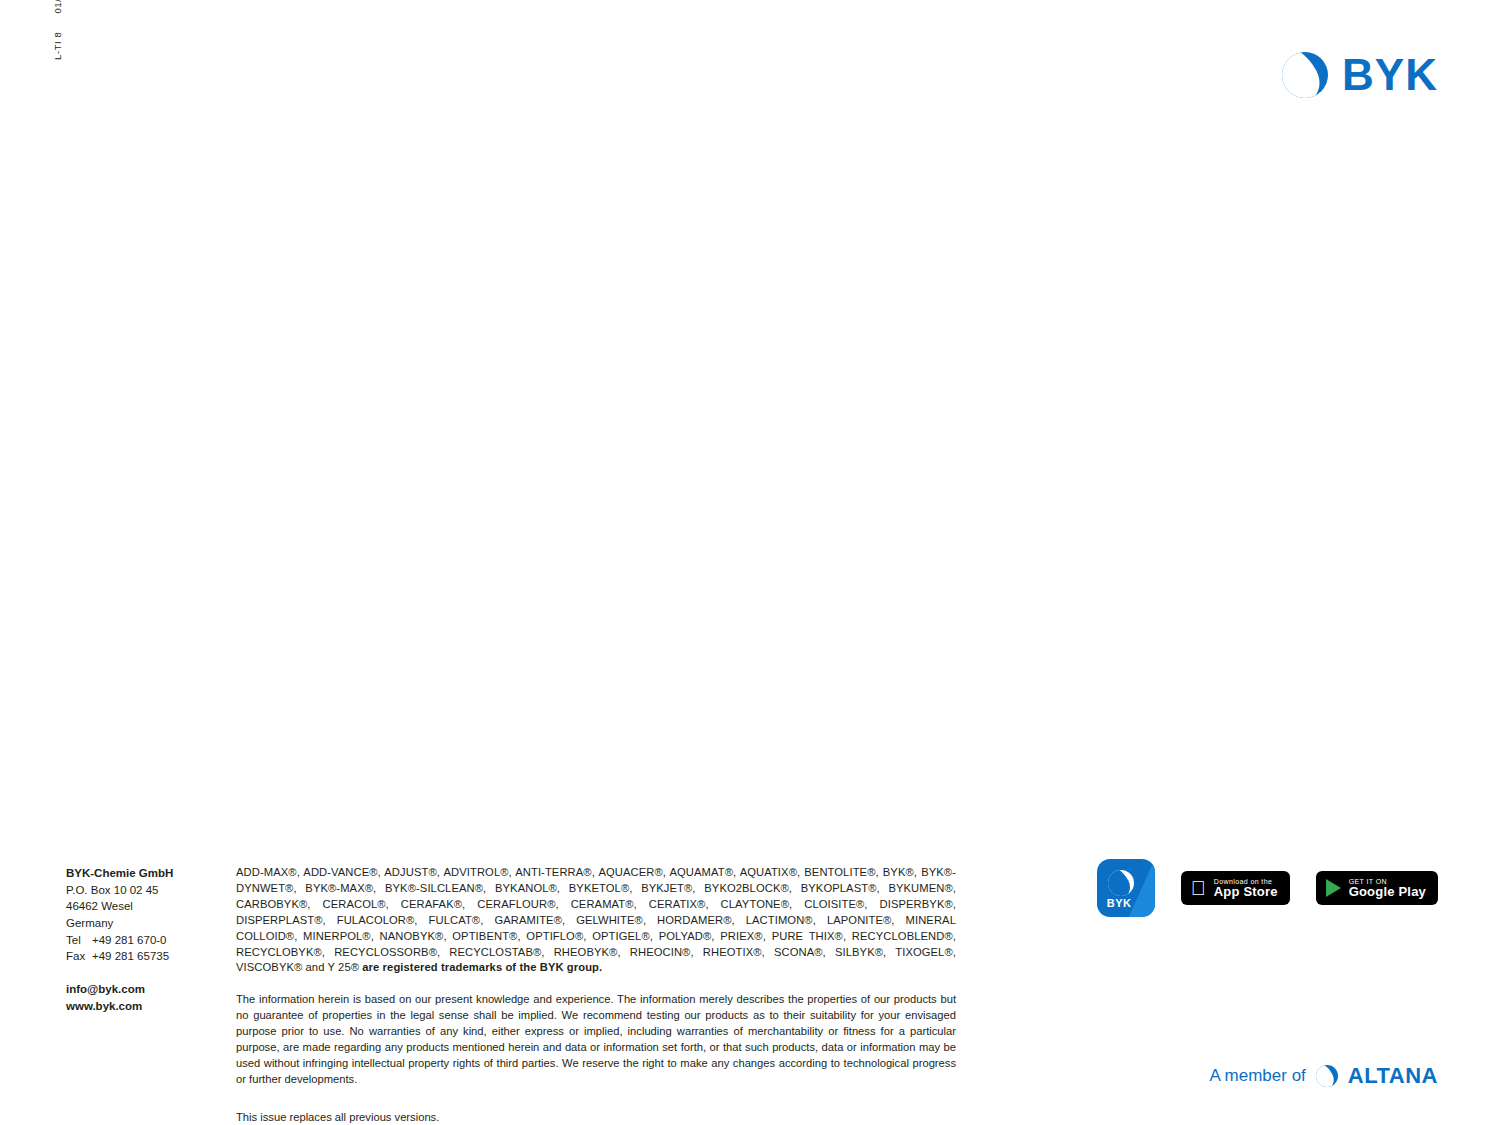L-TI 8 01/2022
BYK
BYK-Chemie GmbH
P.O. Box 10 02 45
46462 Wesel
Germany
| Tel | +49 281 670-0 |
| Fax | +49 281 65735 |
info@byk.com www.byk.com
ADD-MAX®, ADD-VANCE®, ADJUST®, ADVITROL®, ANTI-TERRA®, AQUACER®, AQUAMAT®, AQUATIX®, BENTOLITE®, BYK®, BYK®-DYNWET®, BYK®-MAX®, BYK®-SILCLEAN®, BYKANOL®, BYKETOL®, BYKJET®, BYKO2BLOCK®, BYKOPLAST®, BYKUMEN®, CARBOBYK®, CERACOL®, CERAFAK®, CERAFLOUR®, CERAMAT®, CERATIX®, CLAYTONE®, CLOISITE®, DISPERBYK®, DISPERPLAST®, FULACOLOR®, FULCAT®, GARAMITE®, GELWHITE®, HORDAMER®, LACTIMON®, LAPONITE®, MINERAL COLLOID®, MINERPOL®, NANOBYK®, OPTIBENT®, OPTIFLO®, OPTIGEL®, POLYAD®, PRIEX®, PURE THIX®, RECYCLOBLEND®, RECYCLOBYK®, RECYCLOSSORB®, RECYCLOSTAB®, RHEOBYK®, RHEOCIN®, RHEOTIX®, SCONA®, SILBYK®, TIXOGEL®, VISCOBYK® and Y 25® are registered trademarks of the BYK group.
The information herein is based on our present knowledge and experience. The information merely describes the properties of our products but no guarantee of properties in the legal sense shall be implied. We recommend testing our products as to their suitability for your envisaged purpose prior to use. No warranties of any kind, either express or implied, including warranties of merchantability or fitness for a particular purpose, are made regarding any products mentioned herein and data or information set forth, or that such products, data or information may be used without infringing intellectual property rights of third parties. We reserve the right to make any changes according to technological progress or further developments.
This issue replaces all previous versions.
BYK

Download on the
App Store
GET IT ON
Google Play
A member of ALTANA